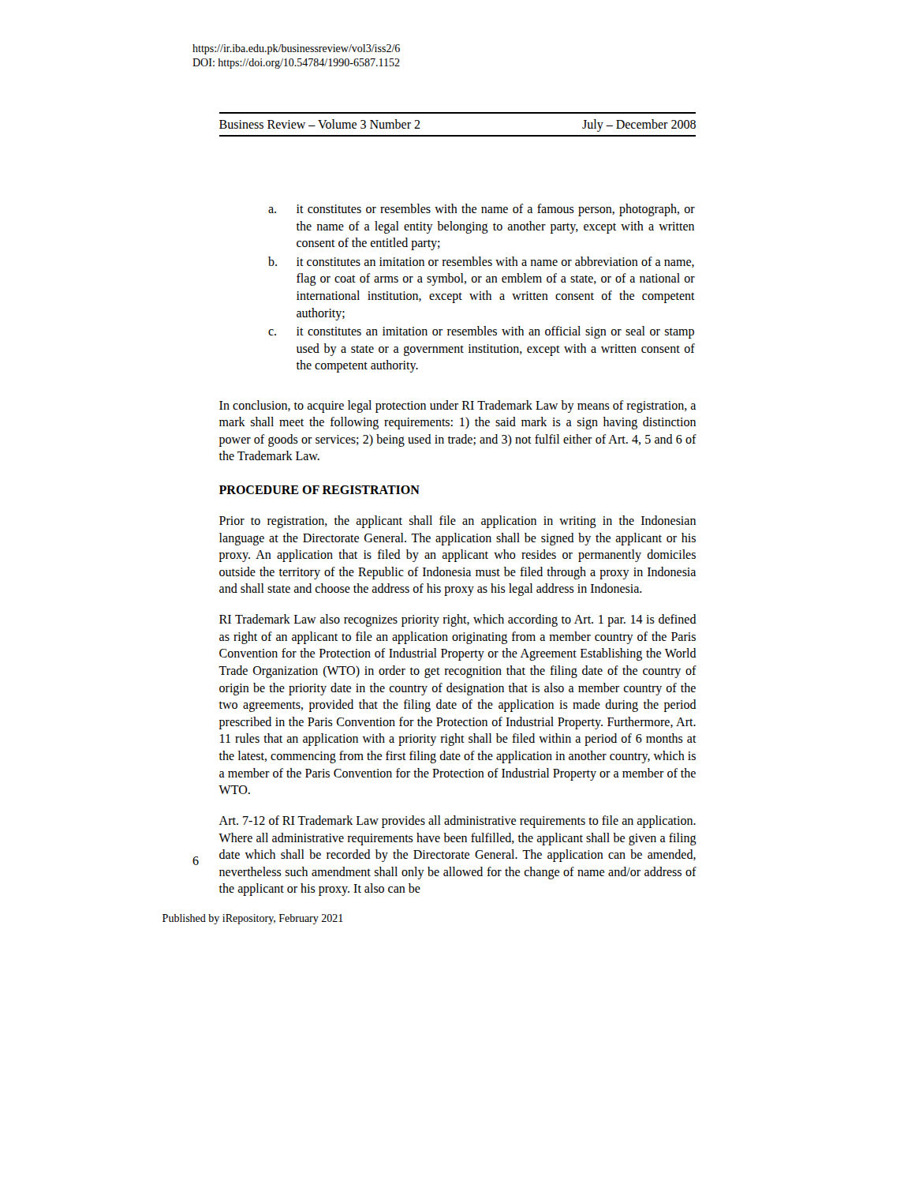https://ir.iba.edu.pk/businessreview/vol3/iss2/6
DOI: https://doi.org/10.54784/1990-6587.1152
Business Review – Volume 3 Number 2 July – December 2008
a. it constitutes or resembles with the name of a famous person, photograph, or the name of a legal entity belonging to another party, except with a written consent of the entitled party;
b. it constitutes an imitation or resembles with a name or abbreviation of a name, flag or coat of arms or a symbol, or an emblem of a state, or of a national or international institution, except with a written consent of the competent authority;
c. it constitutes an imitation or resembles with an official sign or seal or stamp used by a state or a government institution, except with a written consent of the competent authority.
In conclusion, to acquire legal protection under RI Trademark Law by means of registration, a mark shall meet the following requirements: 1) the said mark is a sign having distinction power of goods or services; 2) being used in trade; and 3) not fulfil either of Art. 4, 5 and 6 of the Trademark Law.
PROCEDURE OF REGISTRATION
Prior to registration, the applicant shall file an application in writing in the Indonesian language at the Directorate General. The application shall be signed by the applicant or his proxy. An application that is filed by an applicant who resides or permanently domiciles outside the territory of the Republic of Indonesia must be filed through a proxy in Indonesia and shall state and choose the address of his proxy as his legal address in Indonesia.
RI Trademark Law also recognizes priority right, which according to Art. 1 par. 14 is defined as right of an applicant to file an application originating from a member country of the Paris Convention for the Protection of Industrial Property or the Agreement Establishing the World Trade Organization (WTO) in order to get recognition that the filing date of the country of origin be the priority date in the country of designation that is also a member country of the two agreements, provided that the filing date of the application is made during the period prescribed in the Paris Convention for the Protection of Industrial Property. Furthermore, Art. 11 rules that an application with a priority right shall be filed within a period of 6 months at the latest, commencing from the first filing date of the application in another country, which is a member of the Paris Convention for the Protection of Industrial Property or a member of the WTO.
Art. 7-12 of RI Trademark Law provides all administrative requirements to file an application. Where all administrative requirements have been fulfilled, the applicant shall be given a filing date which shall be recorded by the Directorate General. The application can be amended, nevertheless such amendment shall only be allowed for the change of name and/or address of the applicant or his proxy. It also can be
6
Published by iRepository, February 2021